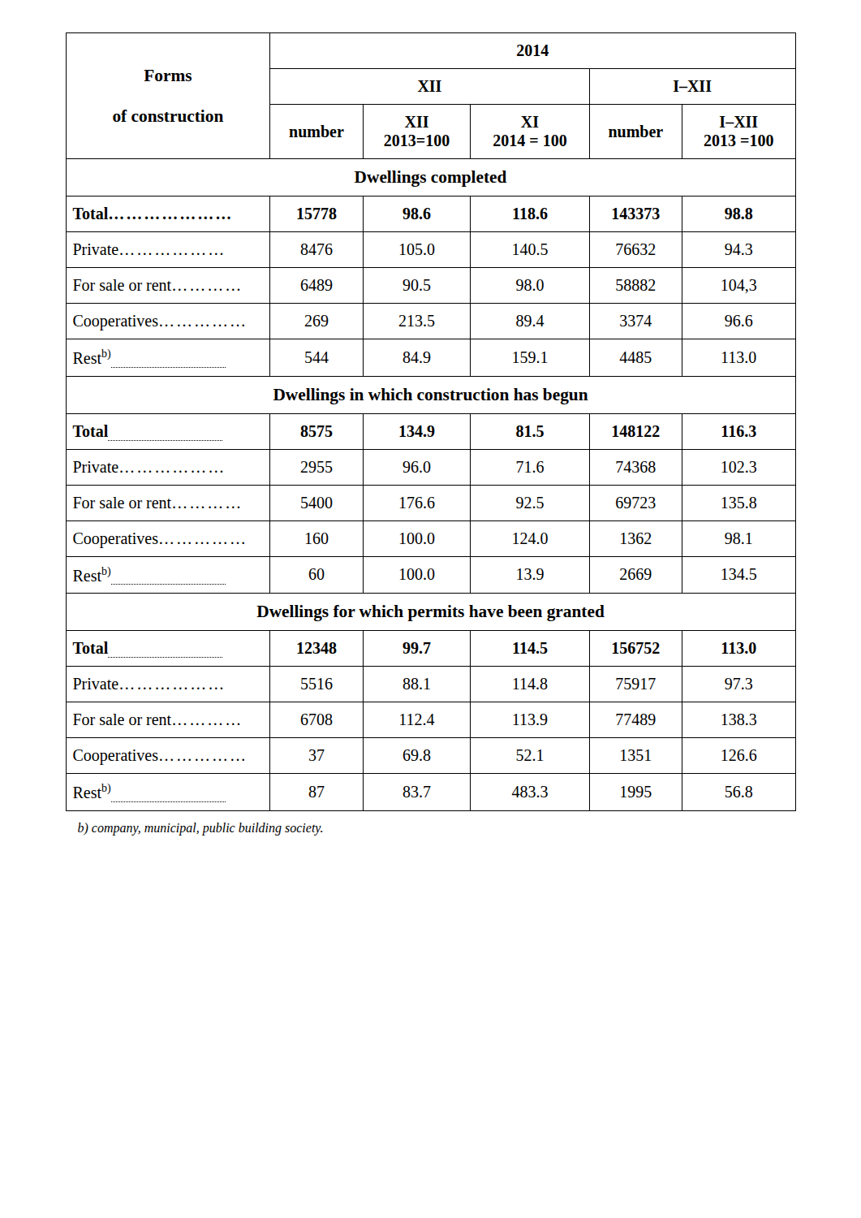| Forms of construction | 2014 |
| --- | --- |
| XII | I–XII |
| number | XII 2013=100 | XI 2014 = 100 | number | I–XII 2013 =100 |
| Dwellings completed |
| Total ………………… | 15778 | 98.6 | 118.6 | 143373 | 98.8 |
| Private ……………… | 8476 | 105.0 | 140.5 | 76632 | 94.3 |
| For sale or rent ………… | 6489 | 90.5 | 98.0 | 58882 | 104,3 |
| Cooperatives …………… | 269 | 213.5 | 89.4 | 3374 | 96.6 |
| Rest b) | 544 | 84.9 | 159.1 | 4485 | 113.0 |
| Dwellings in which construction has begun |
| Total | 8575 | 134.9 | 81.5 | 148122 | 116.3 |
| Private ……………… | 2955 | 96.0 | 71.6 | 74368 | 102.3 |
| For sale or rent ………… | 5400 | 176.6 | 92.5 | 69723 | 135.8 |
| Cooperatives …………… | 160 | 100.0 | 124.0 | 1362 | 98.1 |
| Rest b) | 60 | 100.0 | 13.9 | 2669 | 134.5 |
| Dwellings for which permits have been granted |
| Total | 12348 | 99.7 | 114.5 | 156752 | 113.0 |
| Private ……………… | 5516 | 88.1 | 114.8 | 75917 | 97.3 |
| For sale or rent ………… | 6708 | 112.4 | 113.9 | 77489 | 138.3 |
| Cooperatives …………… | 37 | 69.8 | 52.1 | 1351 | 126.6 |
| Rest b) | 87 | 83.7 | 483.3 | 1995 | 56.8 |
b) company, municipal, public building society.